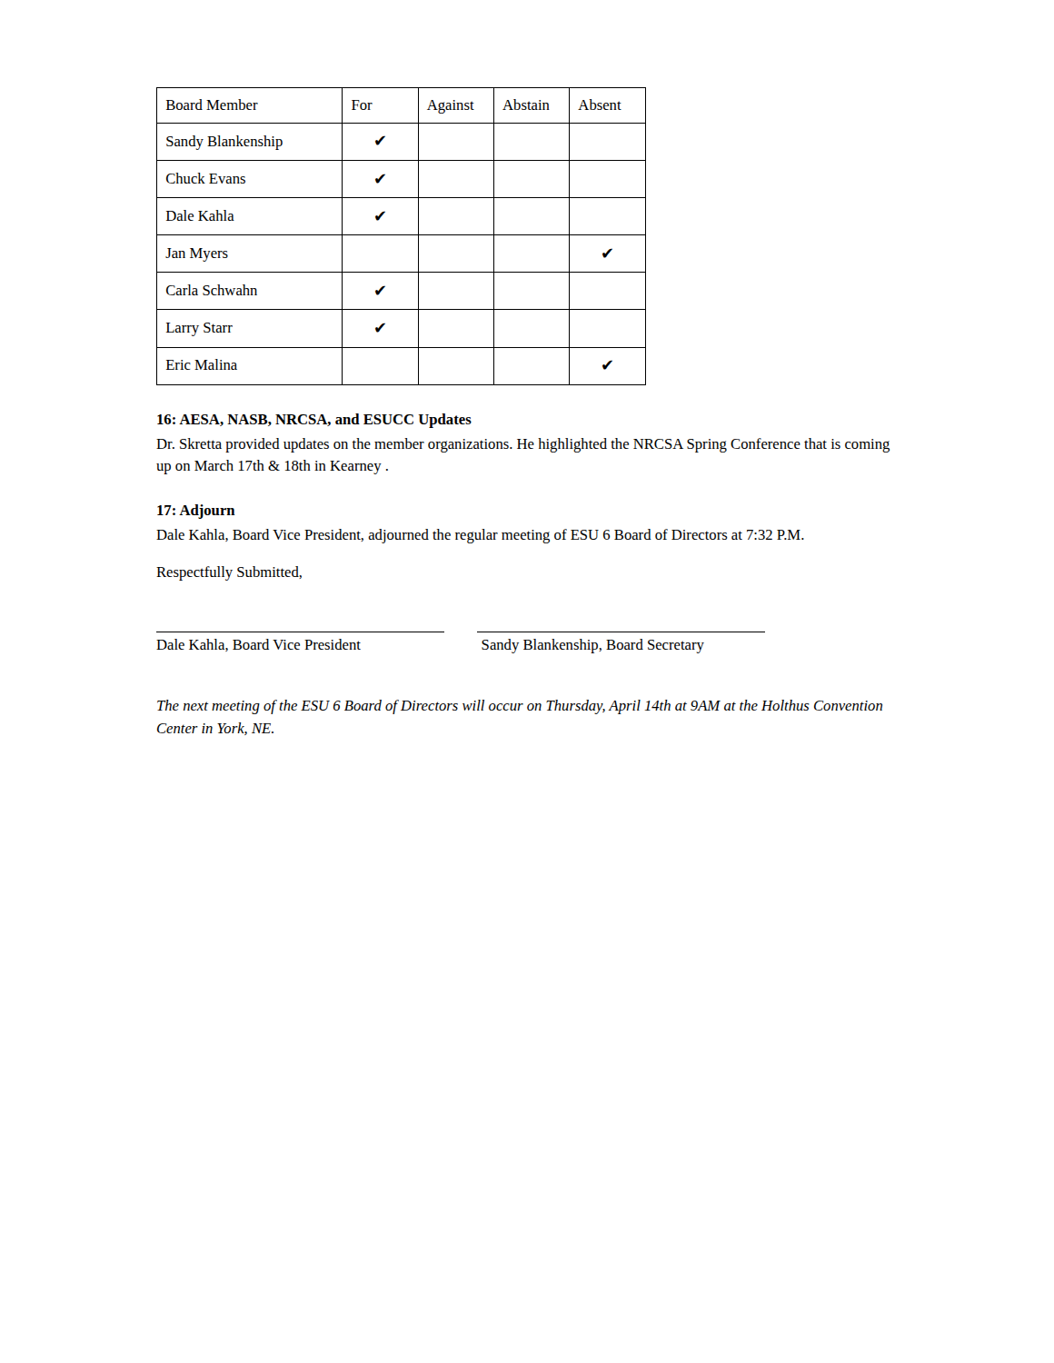| Board Member | For | Against | Abstain | Absent |
| --- | --- | --- | --- | --- |
| Sandy Blankenship | ✔ | | | |
| Chuck Evans | ✔ | | | |
| Dale Kahla | ✔ | | | |
| Jan Myers | | | | ✔ |
| Carla Schwahn | ✔ | | | |
| Larry Starr | ✔ | | | |
| Eric Malina | | | | ✔ |
16: AESA, NASB, NRCSA, and ESUCC Updates
Dr. Skretta provided updates on the member organizations. He highlighted the NRCSA Spring Conference that is coming up on March 17th & 18th in Kearney .
17: Adjourn
Dale Kahla, Board Vice President, adjourned the regular meeting of ESU 6 Board of Directors at 7:32 P.M.
Respectfully Submitted,
Dale Kahla, Board Vice President Sandy Blankenship, Board Secretary
The next meeting of the ESU 6 Board of Directors will occur on Thursday, April 14th at 9AM at the Holthus Convention Center in York, NE.